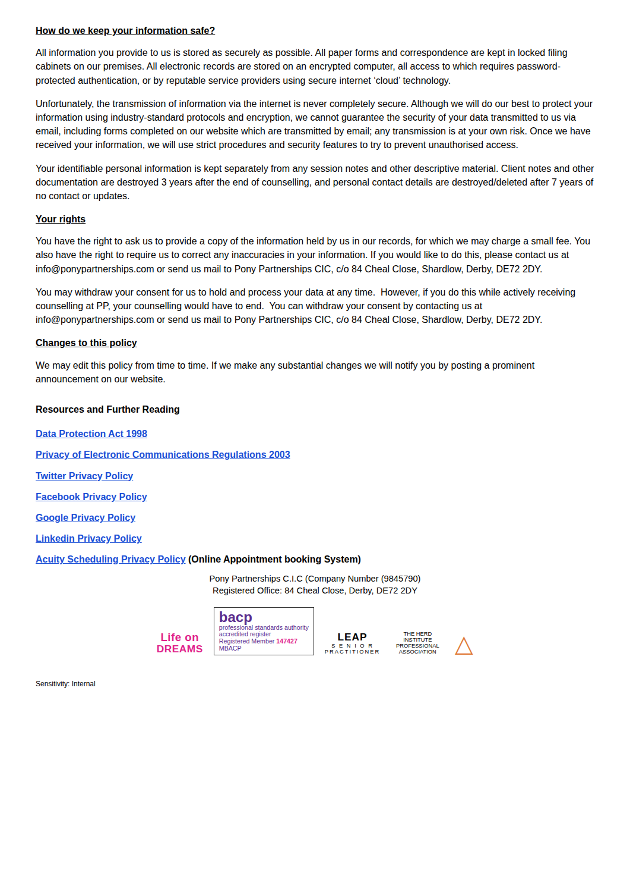How do we keep your information safe?
All information you provide to us is stored as securely as possible. All paper forms and correspondence are kept in locked filing cabinets on our premises. All electronic records are stored on an encrypted computer, all access to which requires password-protected authentication, or by reputable service providers using secure internet ‘cloud’ technology.
Unfortunately, the transmission of information via the internet is never completely secure. Although we will do our best to protect your information using industry-standard protocols and encryption, we cannot guarantee the security of your data transmitted to us via email, including forms completed on our website which are transmitted by email; any transmission is at your own risk. Once we have received your information, we will use strict procedures and security features to try to prevent unauthorised access.
Your identifiable personal information is kept separately from any session notes and other descriptive material. Client notes and other documentation are destroyed 3 years after the end of counselling, and personal contact details are destroyed/deleted after 7 years of no contact or updates.
Your rights
You have the right to ask us to provide a copy of the information held by us in our records, for which we may charge a small fee. You also have the right to require us to correct any inaccuracies in your information. If you would like to do this, please contact us at info@ponypartnerships.com or send us mail to Pony Partnerships CIC, c/o 84 Cheal Close, Shardlow, Derby, DE72 2DY.
You may withdraw your consent for us to hold and process your data at any time. However, if you do this while actively receiving counselling at PP, your counselling would have to end. You can withdraw your consent by contacting us at info@ponypartnerships.com or send us mail to Pony Partnerships CIC, c/o 84 Cheal Close, Shardlow, Derby, DE72 2DY.
Changes to this policy
We may edit this policy from time to time. If we make any substantial changes we will notify you by posting a prominent announcement on our website.
Resources and Further Reading
Data Protection Act 1998
Privacy of Electronic Communications Regulations 2003
Twitter Privacy Policy
Facebook Privacy Policy
Google Privacy Policy
Linkedin Privacy Policy
Acuity Scheduling Privacy Policy (Online Appointment booking System)
Pony Partnerships C.I.C (Company Number (9845790)
Registered Office: 84 Cheal Close, Derby, DE72 2DY
Life on DREAMS
bacp
professional standards authority
accredited register
Registered Member 147427
MBACP
LEAP
S E N I O R
PRACTITIONER
THE HERD INSTITUTE
PROFESSIONAL ASSOCIATION
△
Sensitivity: Internal